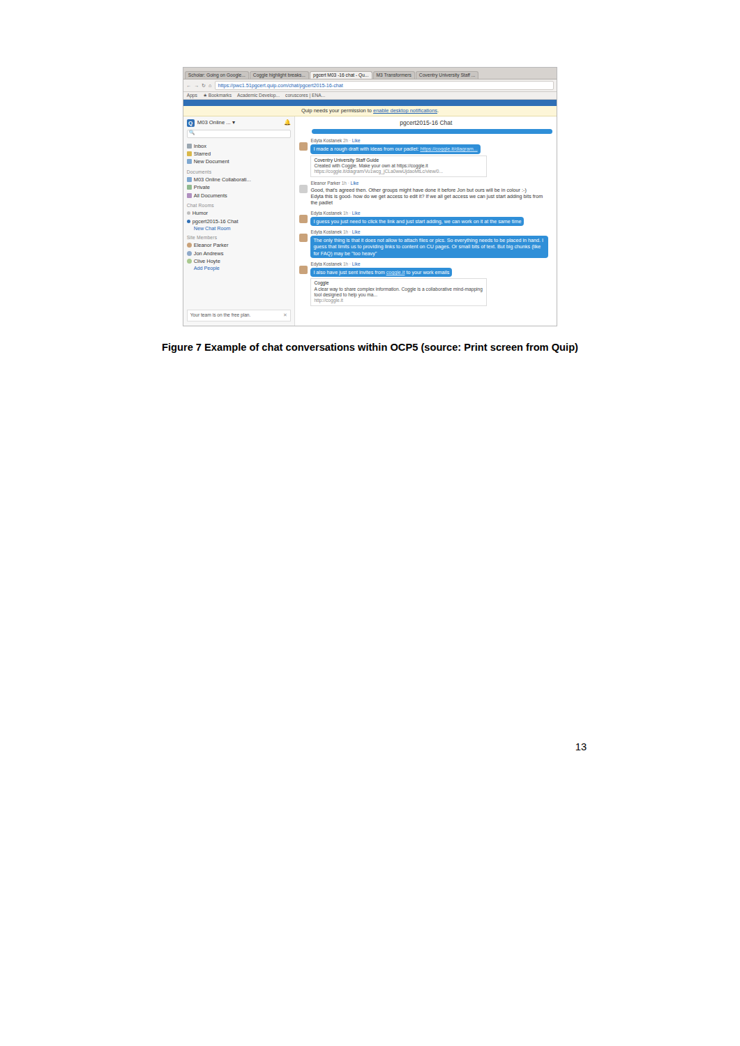Scholar: Going on Google...
Coggle highlight breaks...
pgcert M03 -16 chat - Qu...
M3 Transformers
Coventry University Staff ...
← → ↻ ⌂ https://pwc1.51pgcert.quip.com/chat/pgcert2015-16-chat
Apps ★ Bookmarks Academic Develop... coruscores | ENA...
Quip needs your permission to enable desktop notifications.
Q
M03 Online ... ▾
🔔
Inbox
Starred
New Document
Documents
M03 Online Collaborati...
Private
All Documents
Chat Rooms
Humor
pgcert2015-16 Chat
New Chat Room
Site Members
Eleanor Parker
Jon Andrews
Clive Hoyte
Add People
✕Your team is on the free plan.
pgcert2015-16 Chat
Edyta Kostanek 2h · Like
I made a rough draft with ideas from our padlet: https://coggle.it/diagram...
Coventry University Staff Guide
Created with Coggle. Make your own at https://coggle.it
https://coggle.it/diagram/Vu1wcg_jCLa0wwUjdaoMtLc/view/0...
Eleanor Parker 1h · Like
Good, that's agreed then. Other groups might have done it before Jon but ours will be in colour :-)
Edyta this is good- how do we get access to edit it? If we all get access we can just start adding bits from the padlet
Edyta Kostanek 1h · Like
I guess you just need to click the link and just start adding, we can work on it at the same time
Edyta Kostanek 1h · Like
The only thing is that it does not allow to attach files or pics. So everything needs to be placed in hand. I guess that limits us to providing links to content on CU pages. Or small bits of text. But big chunks (like for FAQ) may be "too heavy"
Edyta Kostanek 1h · Like
I also have just sent invites from coggle.it to your work emails
Coggle
A clear way to share complex information. Coggle is a collaborative mind-mapping tool designed to help you ma...
http://coggle.it
Figure 7 Example of chat conversations within OCP5 (source: Print screen from Quip)
13